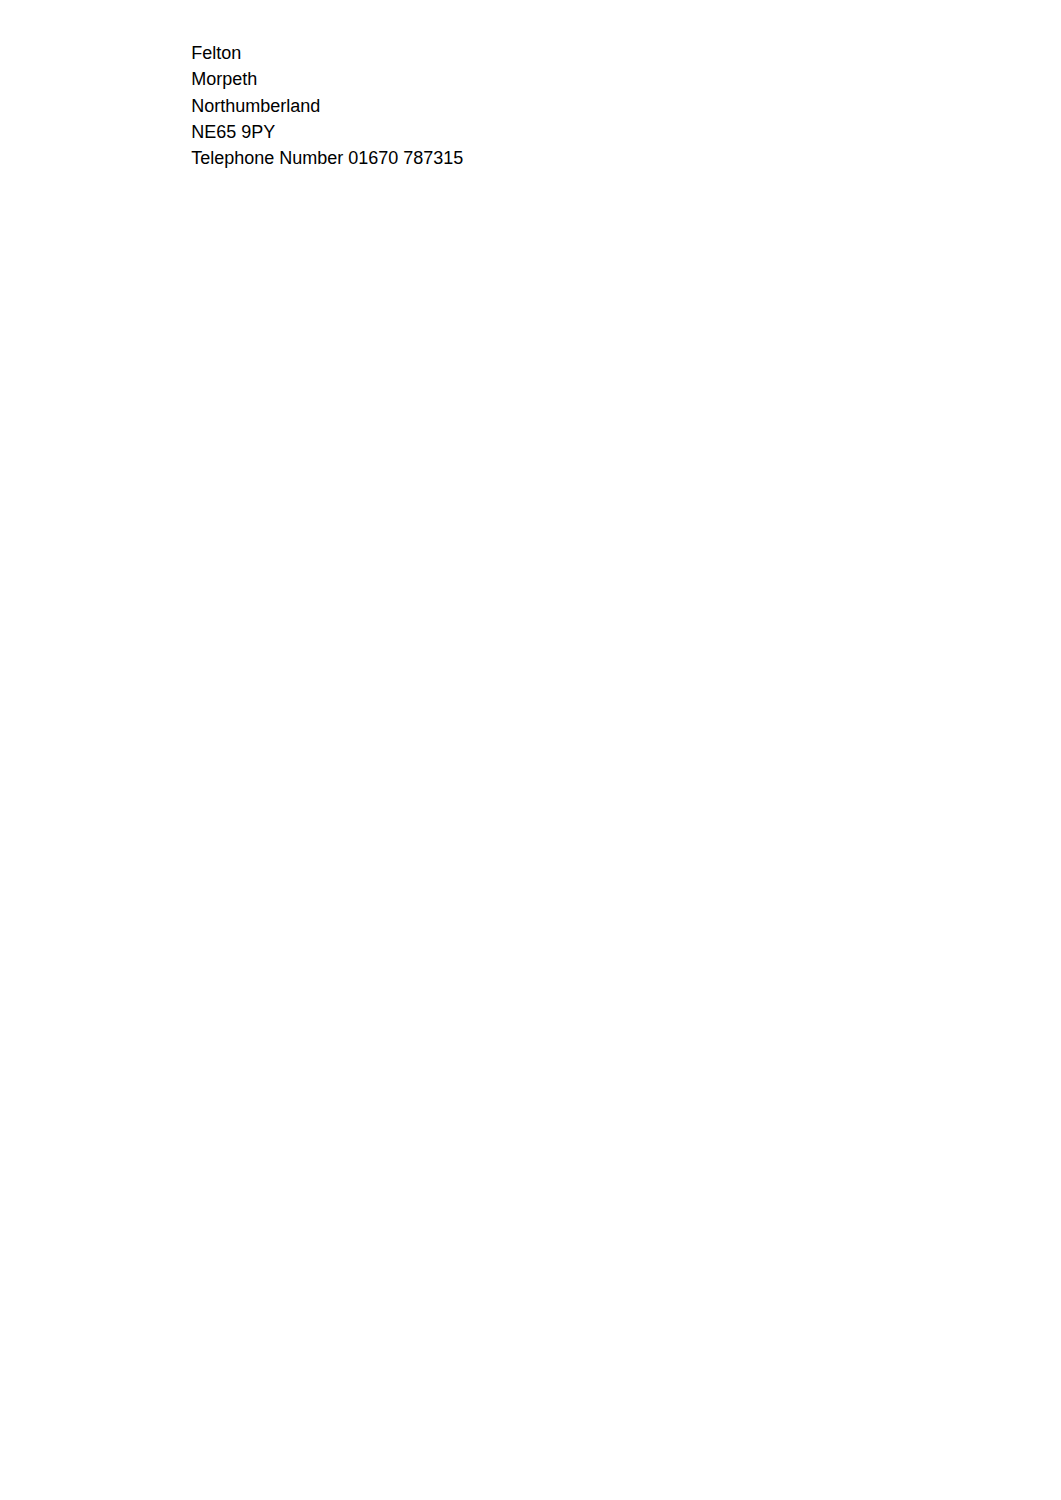Felton Morpeth Northumberland NE65 9PY Telephone Number 01670 787315